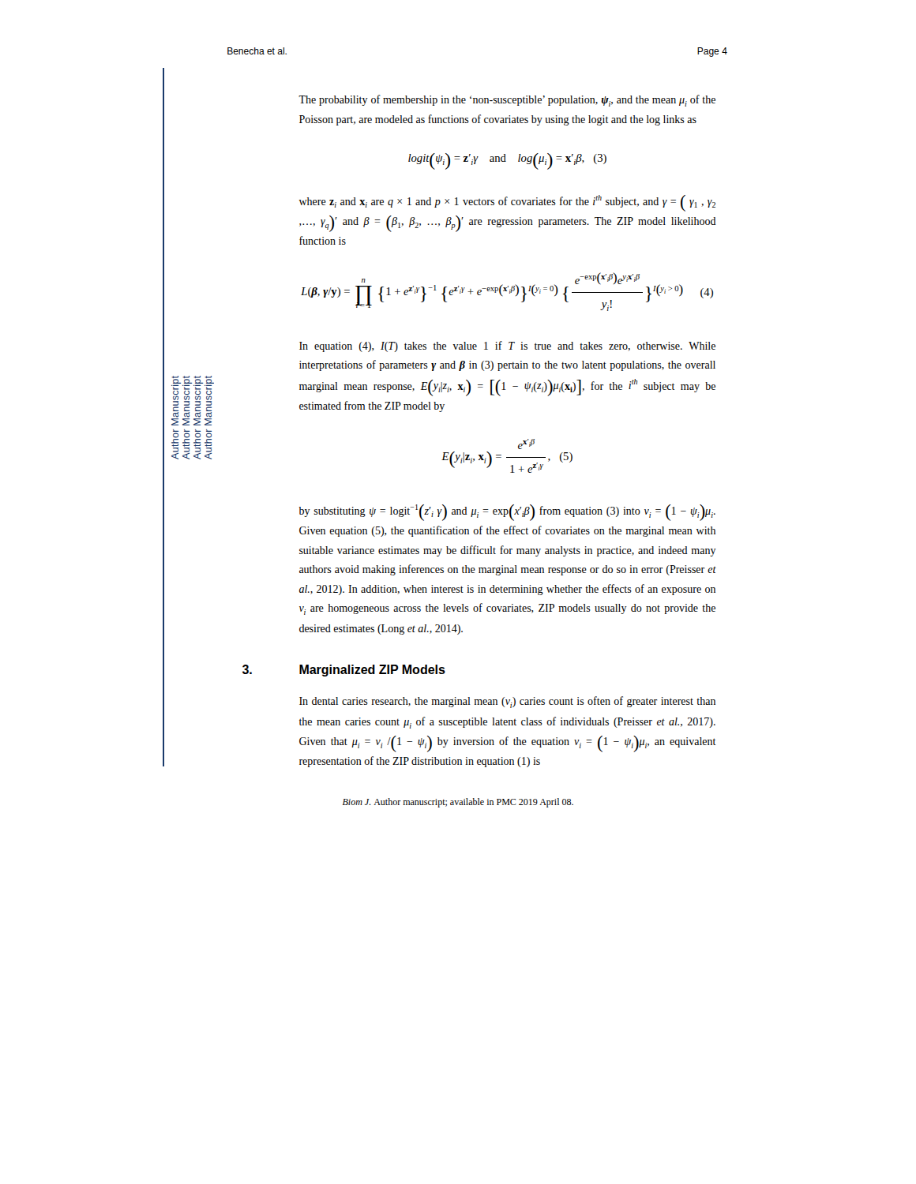Author Manuscript Author Manuscript Author Manuscript Author Manuscript
Benecha et al.
Page 4
The probability of membership in the ‘non-susceptible’ population, ψi, and the mean μi of the Poisson part, are modeled as functions of covariates by using the logit and the log links as
logit(ψi) = z′iγ and log(μi) = x′iβ, (3)
where zi and xi are q × 1 and p × 1 vectors of covariates for the ith subject, and γ = ( γ1 , γ2 ,…, γq)′ and β = (β1, β2, …, βp)′ are regression parameters. The ZIP model likelihood function is
L(β, γ/y) = n∏i = 1 {1 + ez′iγ}−1 {ez′iγ + e−exp(x′iβ)}I(yi = 0) {e−exp(x′iβ)eyi x′iβ yi!}I(yi > 0) (4)
In equation (4), I(T) takes the value 1 if T is true and takes zero, otherwise. While interpretations of parameters γ and β in (3) pertain to the two latent populations, the overall marginal mean response, E(yi|zi, xi) = [(1 − ψi(zi)) μi(xi)], for the ith subject may be estimated from the ZIP model by
E(yi|zi, xi) = ex′iβ 1 + ez′iγ, (5)
by substituting ψ = logit−1(z′i γ) and μi = exp(x′iβ) from equation (3) into νi = (1 − ψi) μi. Given equation (5), the quantification of the effect of covariates on the marginal mean with suitable variance estimates may be difficult for many analysts in practice, and indeed many authors avoid making inferences on the marginal mean response or do so in error (Preisser et al., 2012). In addition, when interest is in determining whether the effects of an exposure on νi are homogeneous across the levels of covariates, ZIP models usually do not provide the desired estimates (Long et al., 2014).
3. Marginalized ZIP Models
In dental caries research, the marginal mean (νi) caries count is often of greater interest than the mean caries count μi of a susceptible latent class of individuals (Preisser et al., 2017). Given that μi = νi /(1 − ψi) by inversion of the equation νi = (1 − ψi) μi, an equivalent representation of the ZIP distribution in equation (1) is
Biom J. Author manuscript; available in PMC 2019 April 08.